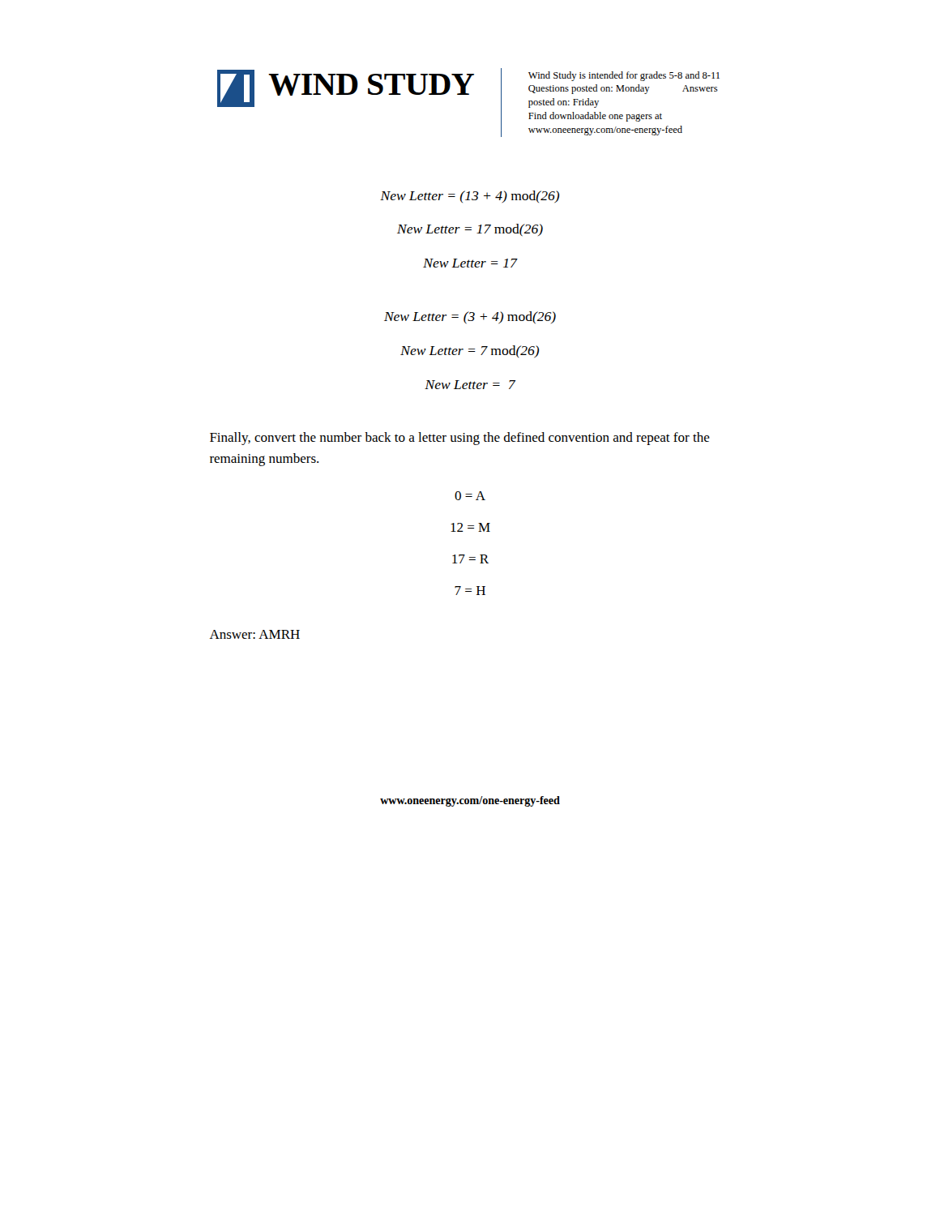WIND STUDY
Wind Study is intended for grades 5-8 and 8-11
Questions posted on: Monday Answers posted on: Friday
Find downloadable one pagers at www.oneenergy.com/one-energy-feed
New Letter = (13 + 4) mod(26)
New Letter = 17 mod(26)
New Letter = 17
New Letter = (3 + 4) mod(26)
New Letter = 7 mod(26)
New Letter = 7
Finally, convert the number back to a letter using the defined convention and repeat for the remaining numbers.
0 = A
12 = M
17 = R
7 = H
Answer: AMRH
www.oneenergy.com/one-energy-feed